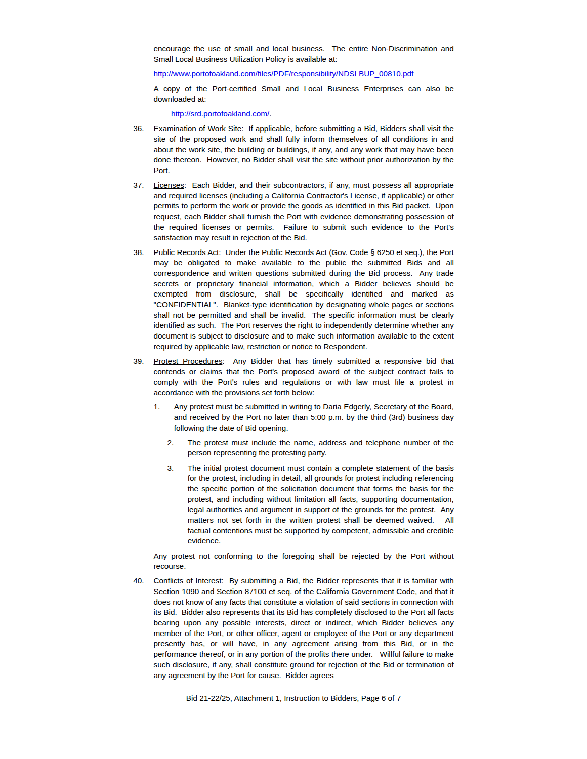encourage the use of small and local business. The entire Non-Discrimination and Small Local Business Utilization Policy is available at:
http://www.portofoakland.com/files/PDF/responsibility/NDSLBUP_00810.pdf
A copy of the Port-certified Small and Local Business Enterprises can also be downloaded at:
http://srd.portofoakland.com/.
Examination of Work Site: If applicable, before submitting a Bid, Bidders shall visit the site of the proposed work and shall fully inform themselves of all conditions in and about the work site, the building or buildings, if any, and any work that may have been done thereon. However, no Bidder shall visit the site without prior authorization by the Port.
Licenses: Each Bidder, and their subcontractors, if any, must possess all appropriate and required licenses (including a California Contractor's License, if applicable) or other permits to perform the work or provide the goods as identified in this Bid packet. Upon request, each Bidder shall furnish the Port with evidence demonstrating possession of the required licenses or permits. Failure to submit such evidence to the Port's satisfaction may result in rejection of the Bid.
Public Records Act: Under the Public Records Act (Gov. Code § 6250 et seq.), the Port may be obligated to make available to the public the submitted Bids and all correspondence and written questions submitted during the Bid process. Any trade secrets or proprietary financial information, which a Bidder believes should be exempted from disclosure, shall be specifically identified and marked as "CONFIDENTIAL". Blanket-type identification by designating whole pages or sections shall not be permitted and shall be invalid. The specific information must be clearly identified as such. The Port reserves the right to independently determine whether any document is subject to disclosure and to make such information available to the extent required by applicable law, restriction or notice to Respondent.
Protest Procedures: Any Bidder that has timely submitted a responsive bid that contends or claims that the Port's proposed award of the subject contract fails to comply with the Port's rules and regulations or with law must file a protest in accordance with the provisions set forth below:
Any protest must be submitted in writing to Daria Edgerly, Secretary of the Board, and received by the Port no later than 5:00 p.m. by the third (3rd) business day following the date of Bid opening.
The protest must include the name, address and telephone number of the person representing the protesting party.
The initial protest document must contain a complete statement of the basis for the protest, including in detail, all grounds for protest including referencing the specific portion of the solicitation document that forms the basis for the protest, and including without limitation all facts, supporting documentation, legal authorities and argument in support of the grounds for the protest. Any matters not set forth in the written protest shall be deemed waived. All factual contentions must be supported by competent, admissible and credible evidence.
Any protest not conforming to the foregoing shall be rejected by the Port without recourse.
Conflicts of Interest: By submitting a Bid, the Bidder represents that it is familiar with Section 1090 and Section 87100 et seq. of the California Government Code, and that it does not know of any facts that constitute a violation of said sections in connection with its Bid. Bidder also represents that its Bid has completely disclosed to the Port all facts bearing upon any possible interests, direct or indirect, which Bidder believes any member of the Port, or other officer, agent or employee of the Port or any department presently has, or will have, in any agreement arising from this Bid, or in the performance thereof, or in any portion of the profits there under. Willful failure to make such disclosure, if any, shall constitute ground for rejection of the Bid or termination of any agreement by the Port for cause. Bidder agrees
Bid 21-22/25, Attachment 1, Instruction to Bidders, Page 6 of 7